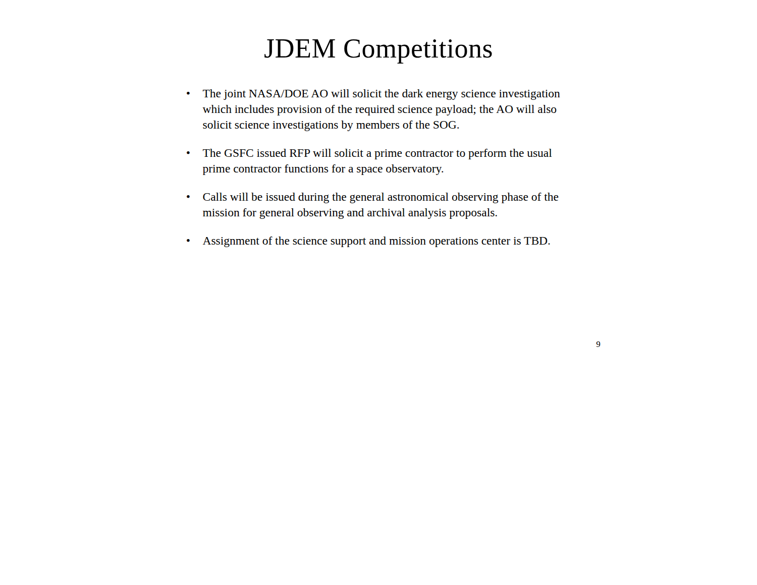JDEM Competitions
The joint NASA/DOE AO will solicit the dark energy science investigation which includes provision of the required science payload; the AO will also solicit science investigations by members of the SOG.
The GSFC issued RFP will solicit a prime contractor to perform the usual prime contractor functions for a space observatory.
Calls will be issued during the general astronomical observing phase of the mission for general observing and archival analysis proposals.
Assignment of the science support and mission operations center is TBD.
9